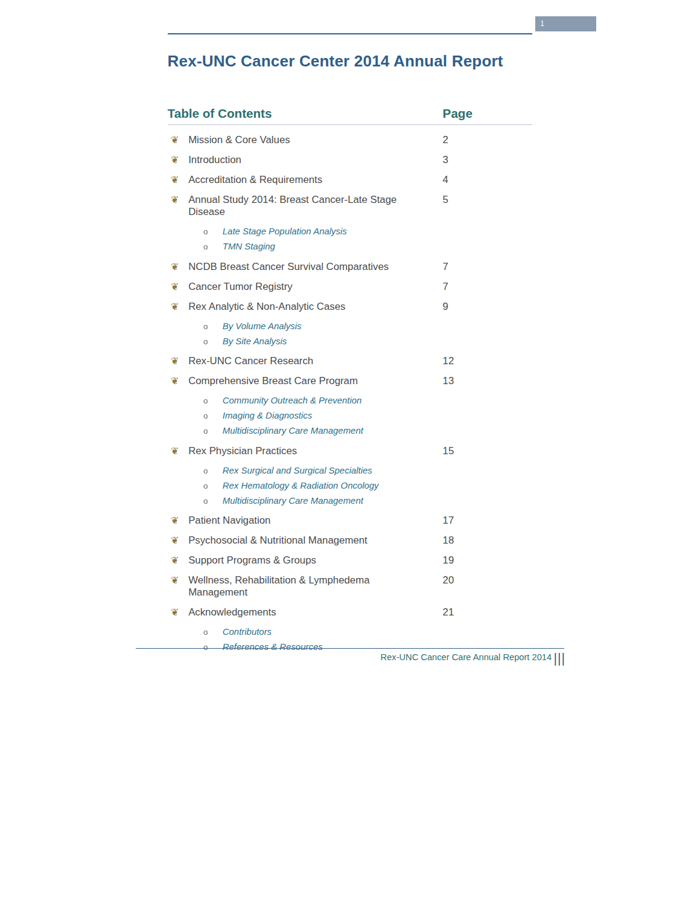1
Rex-UNC Cancer Center 2014 Annual Report
Table of Contents Page
❦Mission & Core Values 2
❦Introduction 3
❦Accreditation & Requirements 4
❦Annual Study 2014: Breast Cancer-Late Stage Disease 5
oLate Stage Population Analysis
oTMN Staging
❦NCDB Breast Cancer Survival Comparatives 7
❦Cancer Tumor Registry 7
❦Rex Analytic & Non-Analytic Cases 9
oBy Volume Analysis
oBy Site Analysis
❦Rex-UNC Cancer Research 12
❦Comprehensive Breast Care Program 13
oCommunity Outreach & Prevention
oImaging & Diagnostics
oMultidisciplinary Care Management
❦Rex Physician Practices 15
oRex Surgical and Surgical Specialties
oRex Hematology & Radiation Oncology
oMultidisciplinary Care Management
❦Patient Navigation 17
❦Psychosocial & Nutritional Management 18
❦Support Programs & Groups 19
❦Wellness, Rehabilitation & Lymphedema Management 20
❦Acknowledgements 21
oContributors
oReferences & Resources
Rex-UNC Cancer Care Annual Report 2014 |||